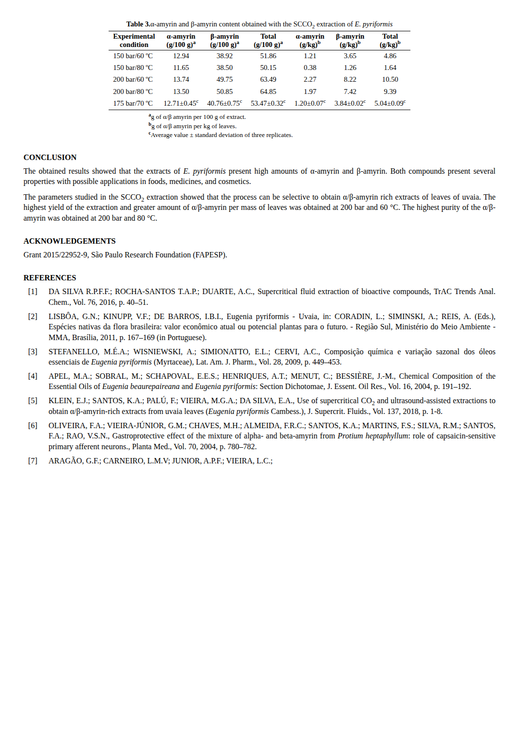Table 3. α-amyrin and β-amyrin content obtained with the SCCO2 extraction of E. pyriformis
| Experimental condition | α-amyrin (g/100 g) a | β-amyrin (g/100 g) a | Total (g/100 g) a | α-amyrin (g/kg) b | β-amyrin (g/kg) b | Total (g/kg) b |
| --- | --- | --- | --- | --- | --- | --- |
| 150 bar/60 ºC | 12.94 | 38.92 | 51.86 | 1.21 | 3.65 | 4.86 |
| 150 bar/80 ºC | 11.65 | 38.50 | 50.15 | 0.38 | 1.26 | 1.64 |
| 200 bar/60 ºC | 13.74 | 49.75 | 63.49 | 2.27 | 8.22 | 10.50 |
| 200 bar/80 ºC | 13.50 | 50.85 | 64.85 | 1.97 | 7.42 | 9.39 |
| 175 bar/70 ºC | 12.71±0.45 c | 40.76±0.75 c | 53.47±0.32 c | 1.20±0.07 c | 3.84±0.02 c | 5.04±0.09 c |
ag of α/β amyrin per 100 g of extract.
bg of α/β amyrin per kg of leaves.
c Average value ± standard deviation of three replicates.
Conclusion
The obtained results showed that the extracts of E. pyriformis present high amounts of α-amyrin and β-amyrin. Both compounds present several properties with possible applications in foods, medicines, and cosmetics.
The parameters studied in the SCCO2 extraction showed that the process can be selective to obtain α/β-amyrin rich extracts of leaves of uvaia. The highest yield of the extraction and greater amount of α/β-amyrin per mass of leaves was obtained at 200 bar and 60 °C. The highest purity of the α/β-amyrin was obtained at 200 bar and 80 °C.
Acknowledgements
Grant 2015/22952-9, São Paulo Research Foundation (FAPESP).
References
DA SILVA R.P.F.F.; ROCHA-SANTOS T.A.P.; DUARTE, A.C., Supercritical fluid extraction of bioactive compounds, TrAC Trends Anal. Chem., Vol. 76, 2016, p. 40–51.
LISBÔA, G.N.; KINUPP, V.F.; DE BARROS, I.B.I., Eugenia pyriformis - Uvaia, in: CORADIN, L.; SIMINSKI, A.; REIS, A. (Eds.), Espécies nativas da flora brasileira: valor econômico atual ou potencial plantas para o futuro. - Região Sul, Ministério do Meio Ambiente - MMA, Brasília, 2011, p. 167–169 (in Portuguese).
STEFANELLO, M.É.A.; WISNIEWSKI, A.; SIMIONATTO, E.L.; CERVI, A.C., Composição química e variação sazonal dos óleos essenciais de Eugenia pyriformis (Myrtaceae), Lat. Am. J. Pharm., Vol. 28, 2009, p. 449–453.
APEL, M.A.; SOBRAL, M.; SCHAPOVAL, E.E.S.; HENRIQUES, A.T.; MENUT, C.; BESSIÈRE, J.-M., Chemical Composition of the Essential Oils of Eugenia beaurepaireana and Eugenia pyriformis: Section Dichotomae, J. Essent. Oil Res., Vol. 16, 2004, p. 191–192.
KLEIN, E.J.; SANTOS, K.A.; PALÚ, F.; VIEIRA, M.G.A.; DA SILVA, E.A., Use of supercritical CO2 and ultrasound-assisted extractions to obtain α/β-amyrin-rich extracts from uvaia leaves (Eugenia pyriformis Cambess.), J. Supercrit. Fluids., Vol. 137, 2018, p. 1-8.
OLIVEIRA, F.A.; VIEIRA-JÚNIOR, G.M.; CHAVES, M.H.; ALMEIDA, F.R.C.; SANTOS, K.A.; MARTINS, F.S.; SILVA, R.M.; SANTOS, F.A.; RAO, V.S.N., Gastroprotective effect of the mixture of alpha- and beta-amyrin from Protium heptaphyllum: role of capsaicin-sensitive primary afferent neurons., Planta Med., Vol. 70, 2004, p. 780–782.
ARAGÃO, G.F.; CARNEIRO, L.M.V; JUNIOR, A.P.F.; VIEIRA, L.C.;